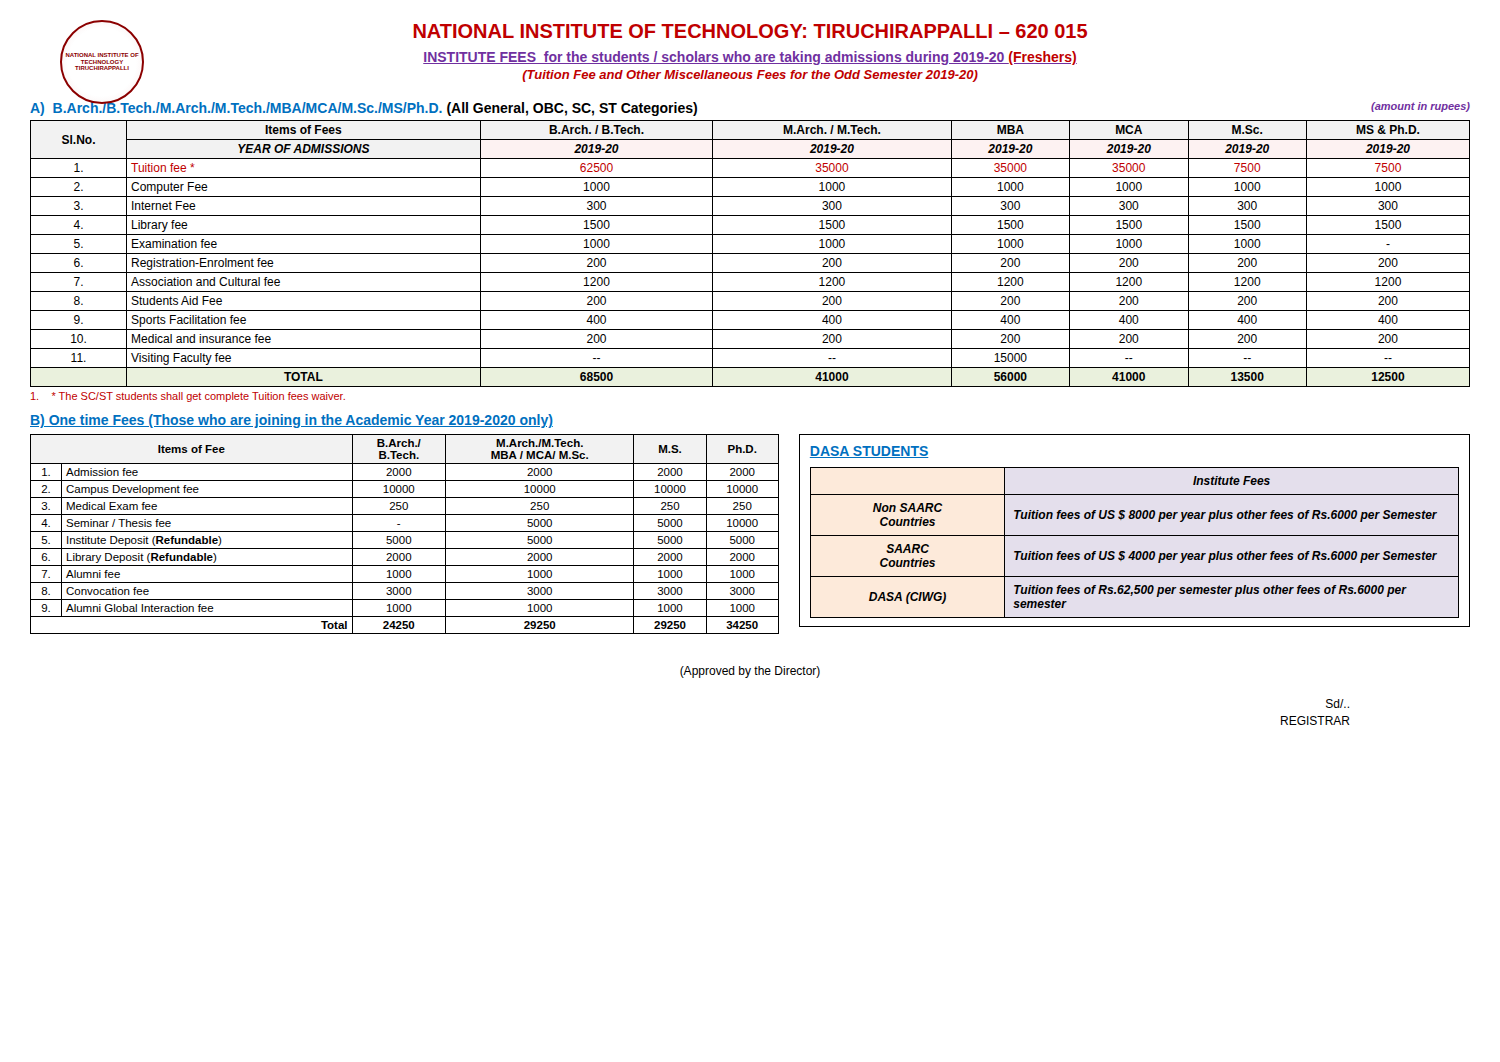NATIONAL INSTITUTE OF TECHNOLOGY
TIRUCHIRAPPALLI
NATIONAL INSTITUTE OF TECHNOLOGY: TIRUCHIRAPPALLI – 620 015
INSTITUTE FEES for the students / scholars who are taking admissions during 2019-20 (Freshers)
(Tuition Fee and Other Miscellaneous Fees for the Odd Semester 2019-20)
A) B.Arch./B.Tech./M.Arch./M.Tech./MBA/MCA/M.Sc./MS/Ph.D. (All General, OBC, SC, ST Categories) (amount in rupees)
| Sl.No. | Items of Fees | B.Arch. / B.Tech. | M.Arch. / M.Tech. | MBA | MCA | M.Sc. | MS & Ph.D. |
| --- | --- | --- | --- | --- | --- | --- | --- |
| YEAR OF ADMISSIONS | 2019-20 | 2019-20 | 2019-20 | 2019-20 | 2019-20 | 2019-20 |
| 1. | Tuition fee * | 62500 | 35000 | 35000 | 35000 | 7500 | 7500 |
| 2. | Computer Fee | 1000 | 1000 | 1000 | 1000 | 1000 | 1000 |
| 3. | Internet Fee | 300 | 300 | 300 | 300 | 300 | 300 |
| 4. | Library fee | 1500 | 1500 | 1500 | 1500 | 1500 | 1500 |
| 5. | Examination fee | 1000 | 1000 | 1000 | 1000 | 1000 | - |
| 6. | Registration-Enrolment fee | 200 | 200 | 200 | 200 | 200 | 200 |
| 7. | Association and Cultural fee | 1200 | 1200 | 1200 | 1200 | 1200 | 1200 |
| 8. | Students Aid Fee | 200 | 200 | 200 | 200 | 200 | 200 |
| 9. | Sports Facilitation fee | 400 | 400 | 400 | 400 | 400 | 400 |
| 10. | Medical and insurance fee | 200 | 200 | 200 | 200 | 200 | 200 |
| 11. | Visiting Faculty fee | -- | -- | 15000 | -- | -- | -- |
| | TOTAL | 68500 | 41000 | 56000 | 41000 | 13500 | 12500 |
1. * The SC/ST students shall get complete Tuition fees waiver.
B) One time Fees (Those who are joining in the Academic Year 2019-2020 only)
| Items of Fee | B.Arch./ B.Tech. | M.Arch./M.Tech. MBA / MCA/ M.Sc. | M.S. | Ph.D. |
| --- | --- | --- | --- | --- |
| 1. | Admission fee | 2000 | 2000 | 2000 | 2000 |
| 2. | Campus Development fee | 10000 | 10000 | 10000 | 10000 |
| 3. | Medical Exam fee | 250 | 250 | 250 | 250 |
| 4. | Seminar / Thesis fee | - | 5000 | 5000 | 10000 |
| 5. | Institute Deposit ( Refundable ) | 5000 | 5000 | 5000 | 5000 |
| 6. | Library Deposit ( Refundable ) | 2000 | 2000 | 2000 | 2000 |
| 7. | Alumni fee | 1000 | 1000 | 1000 | 1000 |
| 8. | Convocation fee | 3000 | 3000 | 3000 | 3000 |
| 9. | Alumni Global Interaction fee | 1000 | 1000 | 1000 | 1000 |
| Total | 24250 | 29250 | 29250 | 34250 |
DASA STUDENTS
| | Institute Fees |
| Non SAARC Countries | Tuition fees of US $ 8000 per year plus other fees of Rs.6000 per Semester |
| SAARC Countries | Tuition fees of US $ 4000 per year plus other fees of Rs.6000 per Semester |
| DASA (CIWG) | Tuition fees of Rs.62,500 per semester plus other fees of Rs.6000 per semester |
(Approved by the Director)
Sd/..
REGISTRAR